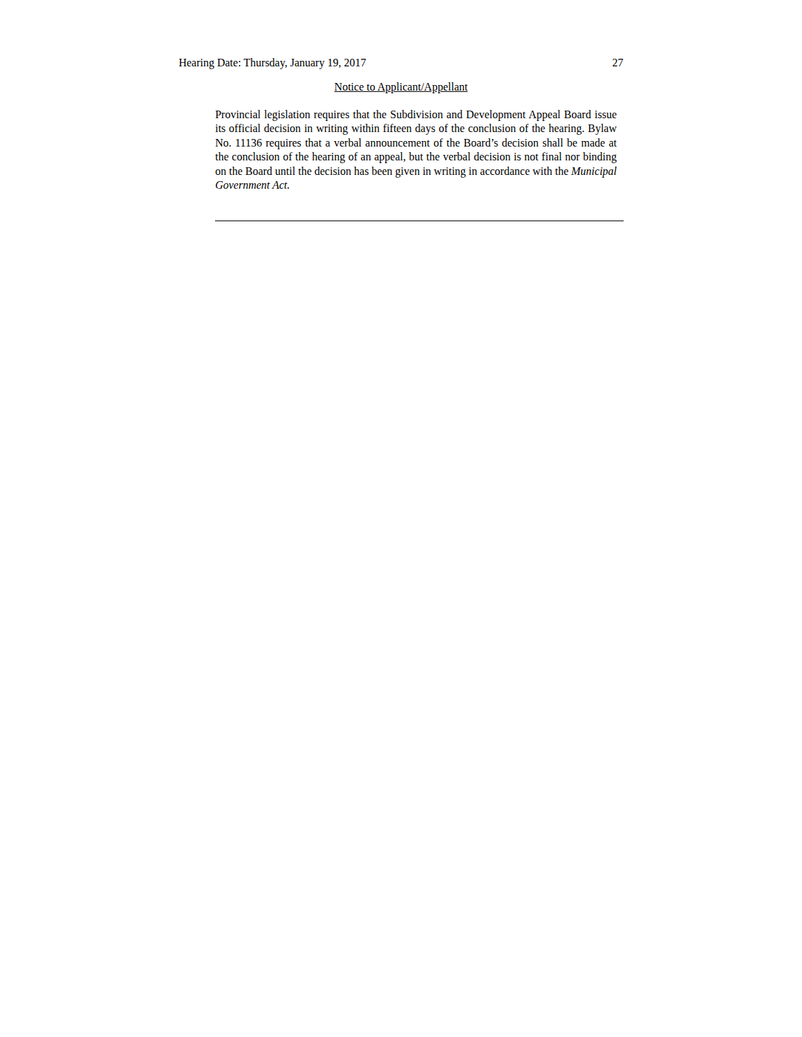Hearing Date: Thursday, January 19, 2017
27
Notice to Applicant/Appellant
Provincial legislation requires that the Subdivision and Development Appeal Board issue its official decision in writing within fifteen days of the conclusion of the hearing. Bylaw No. 11136 requires that a verbal announcement of the Board’s decision shall be made at the conclusion of the hearing of an appeal, but the verbal decision is not final nor binding on the Board until the decision has been given in writing in accordance with the Municipal Government Act.